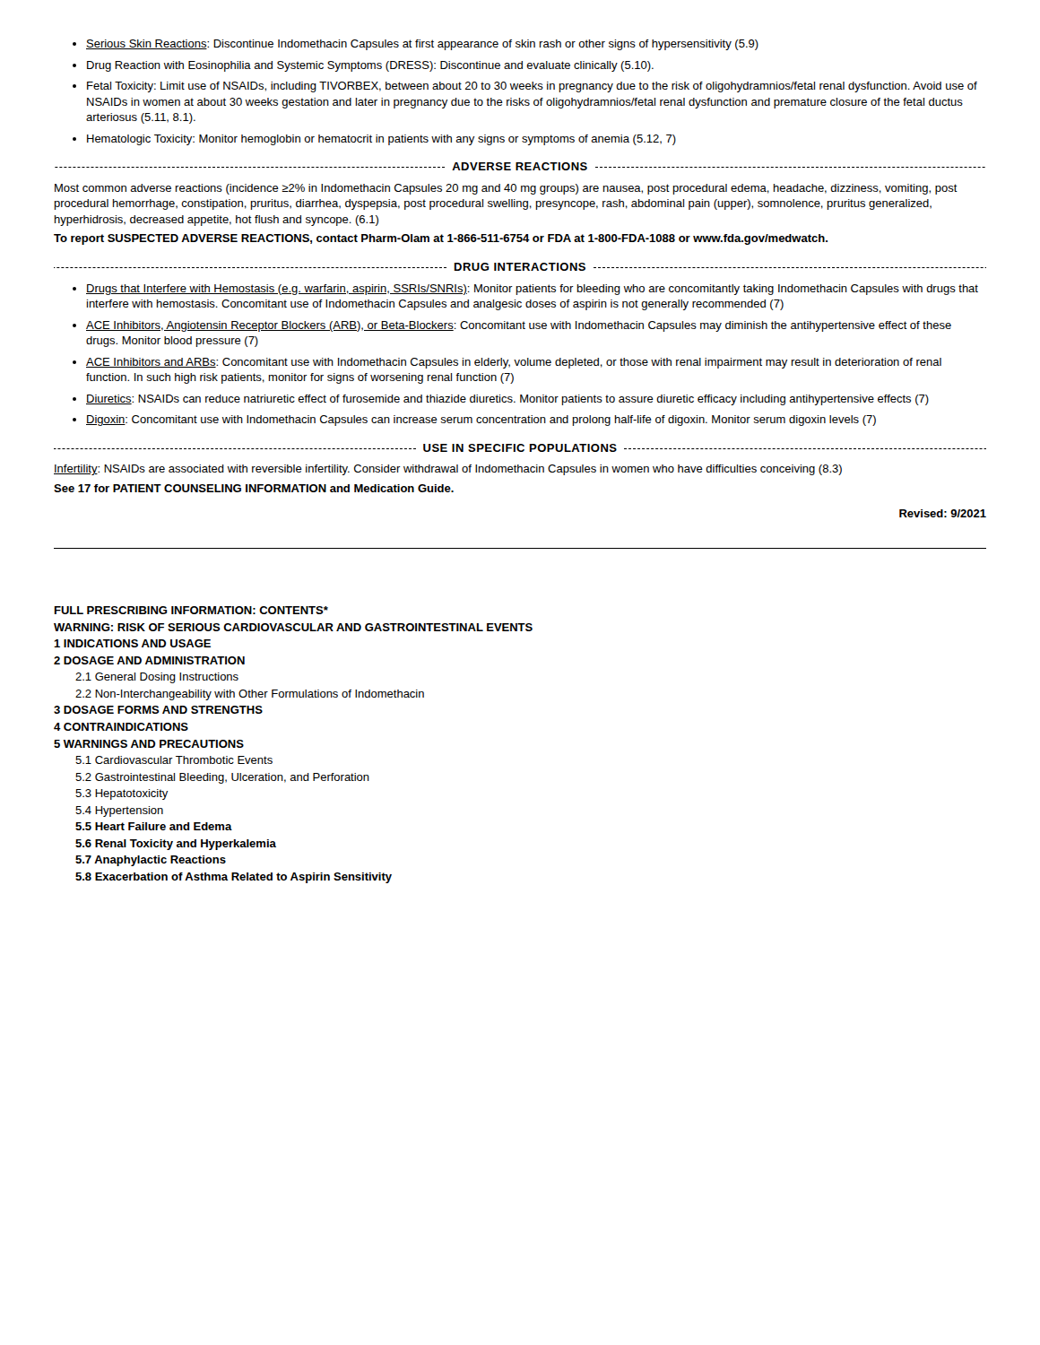Serious Skin Reactions: Discontinue Indomethacin Capsules at first appearance of skin rash or other signs of hypersensitivity (5.9)
Drug Reaction with Eosinophilia and Systemic Symptoms (DRESS): Discontinue and evaluate clinically (5.10).
Fetal Toxicity: Limit use of NSAIDs, including TIVORBEX, between about 20 to 30 weeks in pregnancy due to the risk of oligohydramnios/fetal renal dysfunction. Avoid use of NSAIDs in women at about 30 weeks gestation and later in pregnancy due to the risks of oligohydramnios/fetal renal dysfunction and premature closure of the fetal ductus arteriosus (5.11, 8.1).
Hematologic Toxicity: Monitor hemoglobin or hematocrit in patients with any signs or symptoms of anemia (5.12, 7)
ADVERSE REACTIONS
Most common adverse reactions (incidence ≥2% in Indomethacin Capsules 20 mg and 40 mg groups) are nausea, post procedural edema, headache, dizziness, vomiting, post procedural hemorrhage, constipation, pruritus, diarrhea, dyspepsia, post procedural swelling, presyncope, rash, abdominal pain (upper), somnolence, pruritus generalized, hyperhidrosis, decreased appetite, hot flush and syncope. (6.1)
To report SUSPECTED ADVERSE REACTIONS, contact Pharm-Olam at 1-866-511-6754 or FDA at 1-800-FDA-1088 or www.fda.gov/medwatch.
DRUG INTERACTIONS
Drugs that Interfere with Hemostasis (e.g. warfarin, aspirin, SSRIs/SNRIs): Monitor patients for bleeding who are concomitantly taking Indomethacin Capsules with drugs that interfere with hemostasis. Concomitant use of Indomethacin Capsules and analgesic doses of aspirin is not generally recommended (7)
ACE Inhibitors, Angiotensin Receptor Blockers (ARB), or Beta-Blockers: Concomitant use with Indomethacin Capsules may diminish the antihypertensive effect of these drugs. Monitor blood pressure (7)
ACE Inhibitors and ARBs: Concomitant use with Indomethacin Capsules in elderly, volume depleted, or those with renal impairment may result in deterioration of renal function. In such high risk patients, monitor for signs of worsening renal function (7)
Diuretics: NSAIDs can reduce natriuretic effect of furosemide and thiazide diuretics. Monitor patients to assure diuretic efficacy including antihypertensive effects (7)
Digoxin: Concomitant use with Indomethacin Capsules can increase serum concentration and prolong half-life of digoxin. Monitor serum digoxin levels (7)
USE IN SPECIFIC POPULATIONS
Infertility: NSAIDs are associated with reversible infertility. Consider withdrawal of Indomethacin Capsules in women who have difficulties conceiving (8.3)
See 17 for PATIENT COUNSELING INFORMATION and Medication Guide.
Revised: 9/2021
FULL PRESCRIBING INFORMATION: CONTENTS*
WARNING: RISK OF SERIOUS CARDIOVASCULAR AND GASTROINTESTINAL EVENTS
1 INDICATIONS AND USAGE
2 DOSAGE AND ADMINISTRATION
2.1 General Dosing Instructions
2.2 Non-Interchangeability with Other Formulations of Indomethacin
3 DOSAGE FORMS AND STRENGTHS
4 CONTRAINDICATIONS
5 WARNINGS AND PRECAUTIONS
5.1 Cardiovascular Thrombotic Events
5.2 Gastrointestinal Bleeding, Ulceration, and Perforation
5.3 Hepatotoxicity
5.4 Hypertension
5.5 Heart Failure and Edema
5.6 Renal Toxicity and Hyperkalemia
5.7 Anaphylactic Reactions
5.8 Exacerbation of Asthma Related to Aspirin Sensitivity